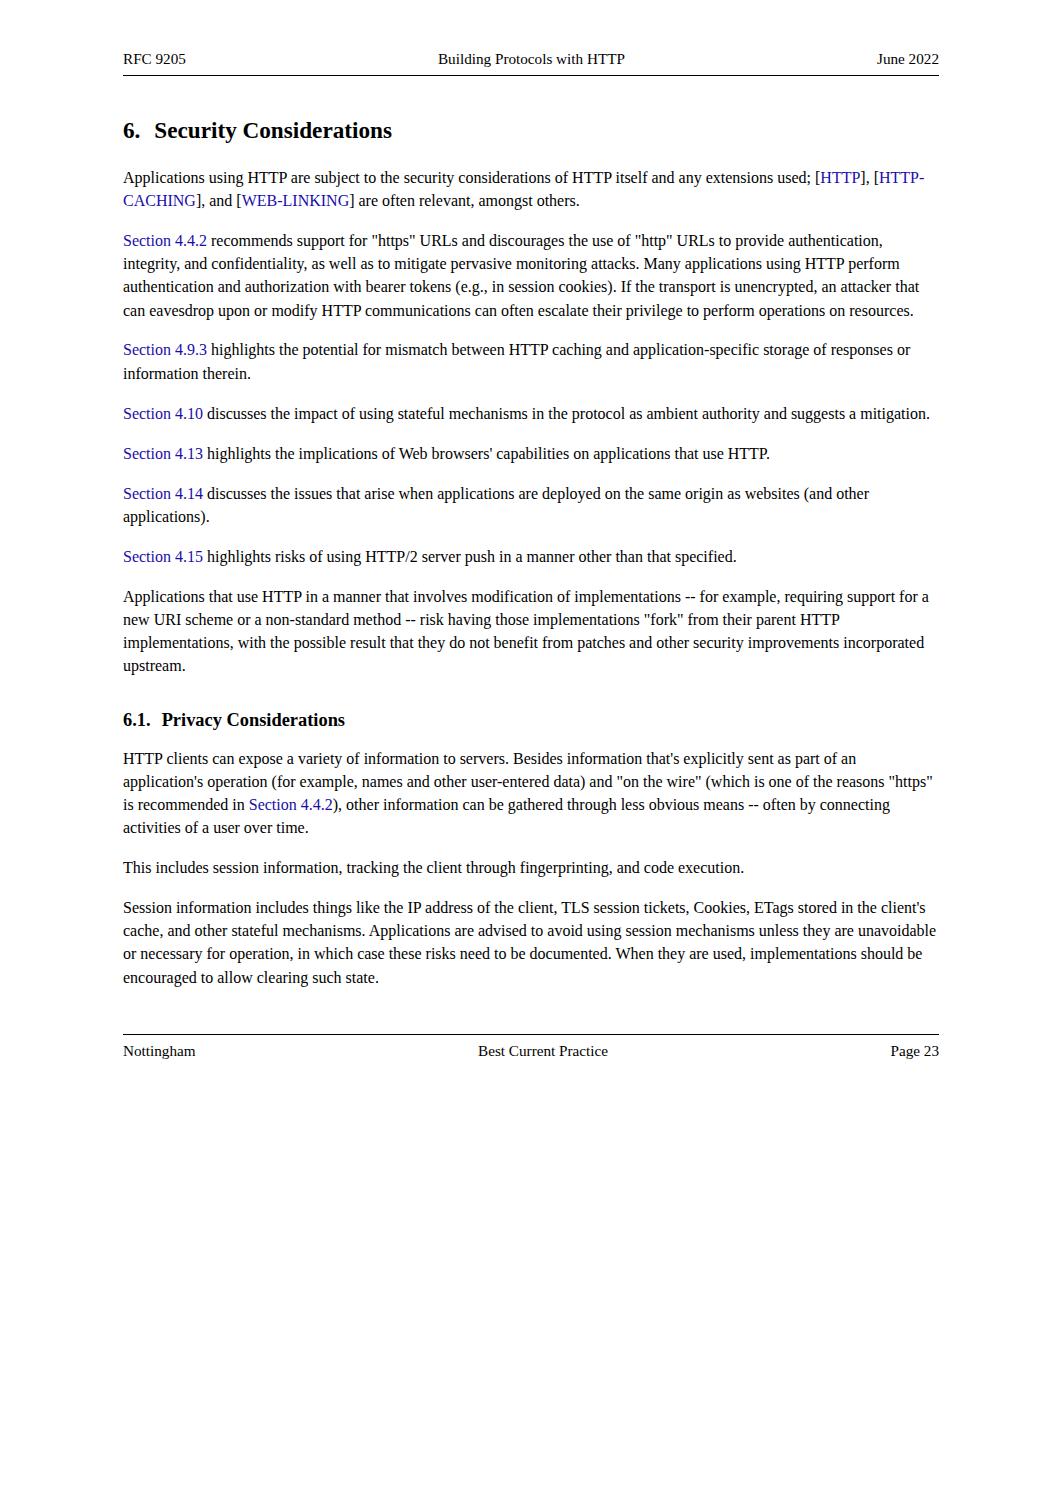RFC 9205 Building Protocols with HTTP June 2022
6. Security Considerations
Applications using HTTP are subject to the security considerations of HTTP itself and any extensions used; [HTTP], [HTTP-CACHING], and [WEB-LINKING] are often relevant, amongst others.
Section 4.4.2 recommends support for "https" URLs and discourages the use of "http" URLs to provide authentication, integrity, and confidentiality, as well as to mitigate pervasive monitoring attacks. Many applications using HTTP perform authentication and authorization with bearer tokens (e.g., in session cookies). If the transport is unencrypted, an attacker that can eavesdrop upon or modify HTTP communications can often escalate their privilege to perform operations on resources.
Section 4.9.3 highlights the potential for mismatch between HTTP caching and application-specific storage of responses or information therein.
Section 4.10 discusses the impact of using stateful mechanisms in the protocol as ambient authority and suggests a mitigation.
Section 4.13 highlights the implications of Web browsers' capabilities on applications that use HTTP.
Section 4.14 discusses the issues that arise when applications are deployed on the same origin as websites (and other applications).
Section 4.15 highlights risks of using HTTP/2 server push in a manner other than that specified.
Applications that use HTTP in a manner that involves modification of implementations -- for example, requiring support for a new URI scheme or a non-standard method -- risk having those implementations "fork" from their parent HTTP implementations, with the possible result that they do not benefit from patches and other security improvements incorporated upstream.
6.1. Privacy Considerations
HTTP clients can expose a variety of information to servers. Besides information that's explicitly sent as part of an application's operation (for example, names and other user-entered data) and "on the wire" (which is one of the reasons "https" is recommended in Section 4.4.2), other information can be gathered through less obvious means -- often by connecting activities of a user over time.
This includes session information, tracking the client through fingerprinting, and code execution.
Session information includes things like the IP address of the client, TLS session tickets, Cookies, ETags stored in the client's cache, and other stateful mechanisms. Applications are advised to avoid using session mechanisms unless they are unavoidable or necessary for operation, in which case these risks need to be documented. When they are used, implementations should be encouraged to allow clearing such state.
Nottingham Best Current Practice Page 23